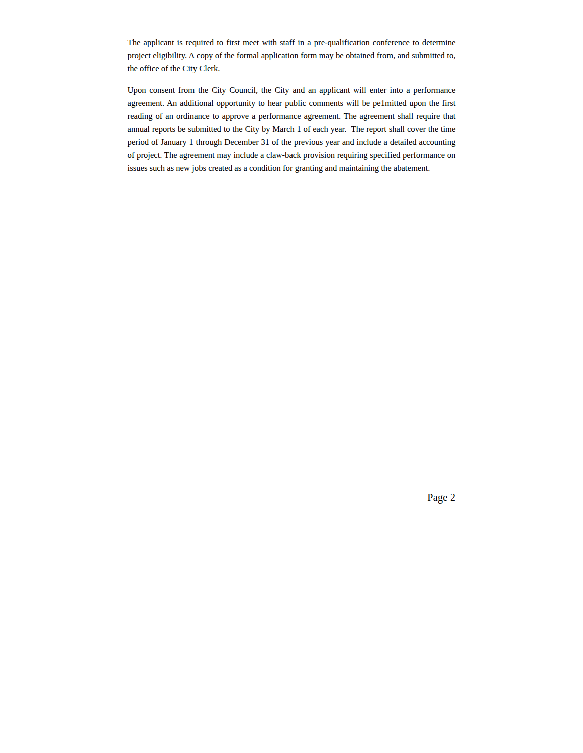The applicant is required to first meet with staff in a pre-qualification conference to determine project eligibility. A copy of the formal application form may be obtained from, and submitted to, the office of the City Clerk.
Upon consent from the City Council, the City and an applicant will enter into a performance agreement. An additional opportunity to hear public comments will be pe1mitted upon the first reading of an ordinance to approve a performance agreement. The agreement shall require that annual reports be submitted to the City by March 1 of each year. The report shall cover the time period of January 1 through December 31 of the previous year and include a detailed accounting of project. The agreement may include a claw-back provision requiring specified performance on issues such as new jobs created as a condition for granting and maintaining the abatement.
Page 2